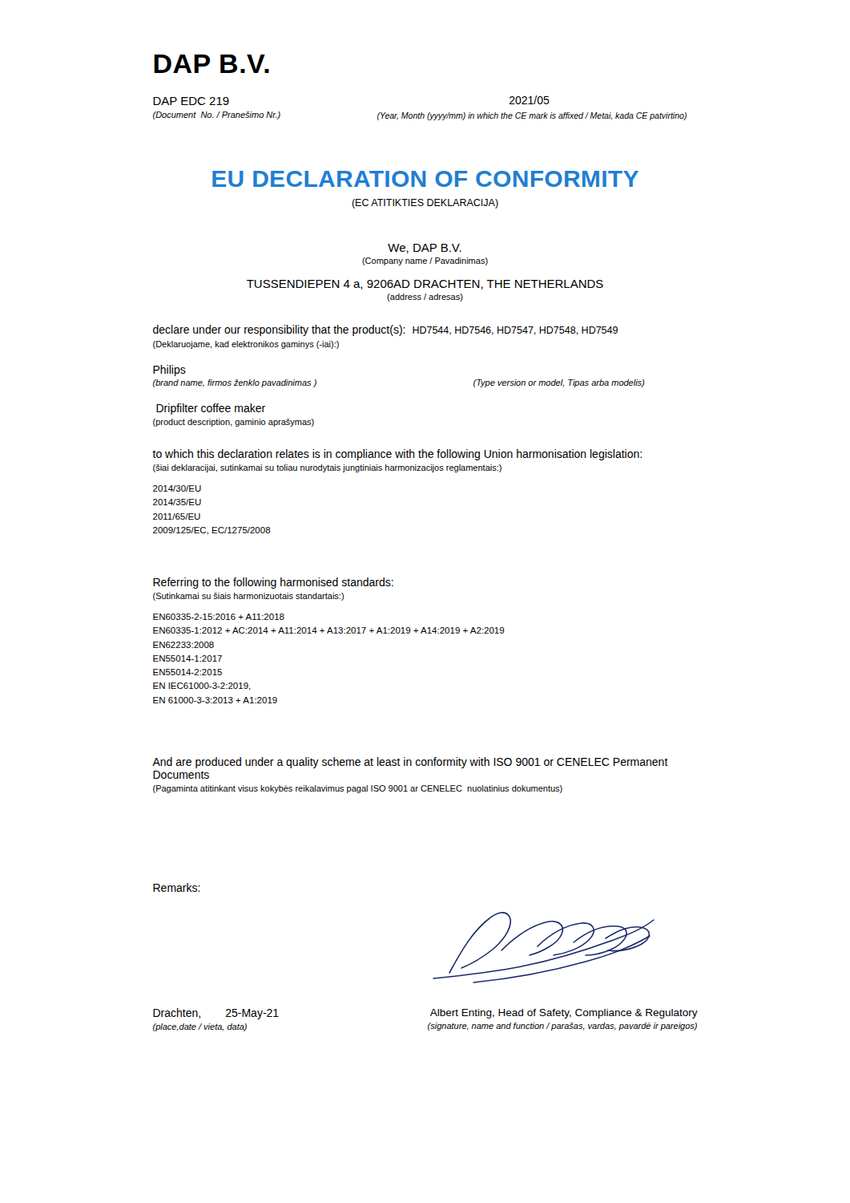DAP B.V.
DAP EDC 219
(Document No. / Pranešimo Nr.)
2021/05
(Year, Month (yyyy/mm) in which the CE mark is affixed / Metai, kada CE patvirtino)
EU DECLARATION OF CONFORMITY
(EC ATITIKTIES DEKLARACIJA)
We, DAP B.V.
(Company name / Pavadinimas)
TUSSENDIEPEN 4 a, 9206AD DRACHTEN, THE NETHERLANDS
(address / adresas)
declare under our responsibility that the product(s): HD7544, HD7546, HD7547, HD7548, HD7549
(Deklaruojame, kad elektronikos gaminys (-iai):)
Philips
(brand name, firmos ženklo pavadinimas )
(Type version or model, Tipas arba modelis)
Dripfilter coffee maker
(product description, gaminio aprašymas)
to which this declaration relates is in compliance with the following Union harmonisation legislation:
(šiai deklaracijai, sutinkamai su toliau nurodytais jungtiniais harmonizacijos reglamentais:)
2014/30/EU
2014/35/EU
2011/65/EU
2009/125/EC, EC/1275/2008
Referring to the following harmonised standards:
(Sutinkamai su šiais harmonizuotais standartais:)
EN60335-2-15:2016 + A11:2018
EN60335-1:2012 + AC:2014 + A11:2014 + A13:2017 + A1:2019 + A14:2019 + A2:2019
EN62233:2008
EN55014-1:2017
EN55014-2:2015
EN IEC61000-3-2:2019,
EN 61000-3-3:2013 + A1:2019
And are produced under a quality scheme at least in conformity with ISO 9001 or CENELEC Permanent Documents
(Pagaminta atitinkant visus kokybės reikalavimus pagal ISO 9001 ar CENELEC nuolatinius dokumentus)
Remarks:
Drachten, 25-May-21
(place,date / vieta, data)
Albert Enting, Head of Safety, Compliance & Regulatory
(signature, name and function / parašas, vardas, pavardė ir pareigos)